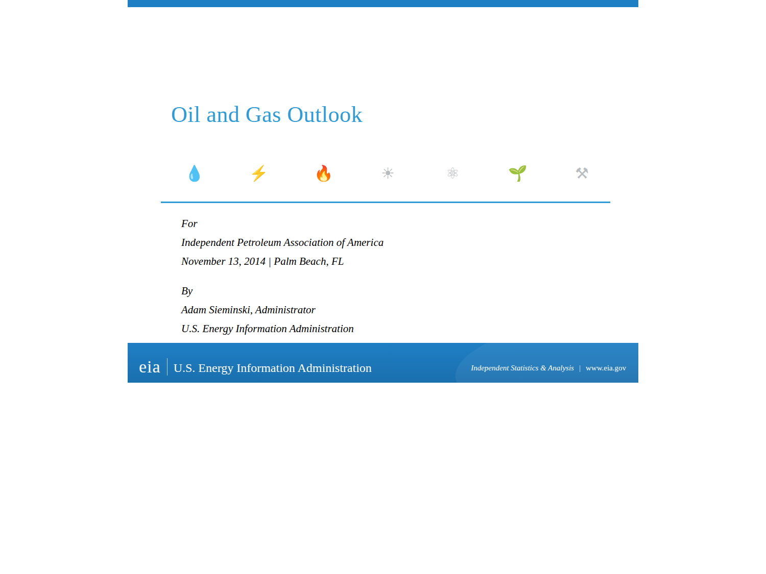Oil and Gas Outlook
💧 ⚡ 🔥 ☀ ⚛ 🌱 ⚒
For
Independent Petroleum Association of America
November 13, 2014 | Palm Beach, FL By
Adam Sieminski, Administrator
U.S. Energy Information Administration
eia
U.S. Energy Information Administration
Independent Statistics & Analysis | www.eia.gov